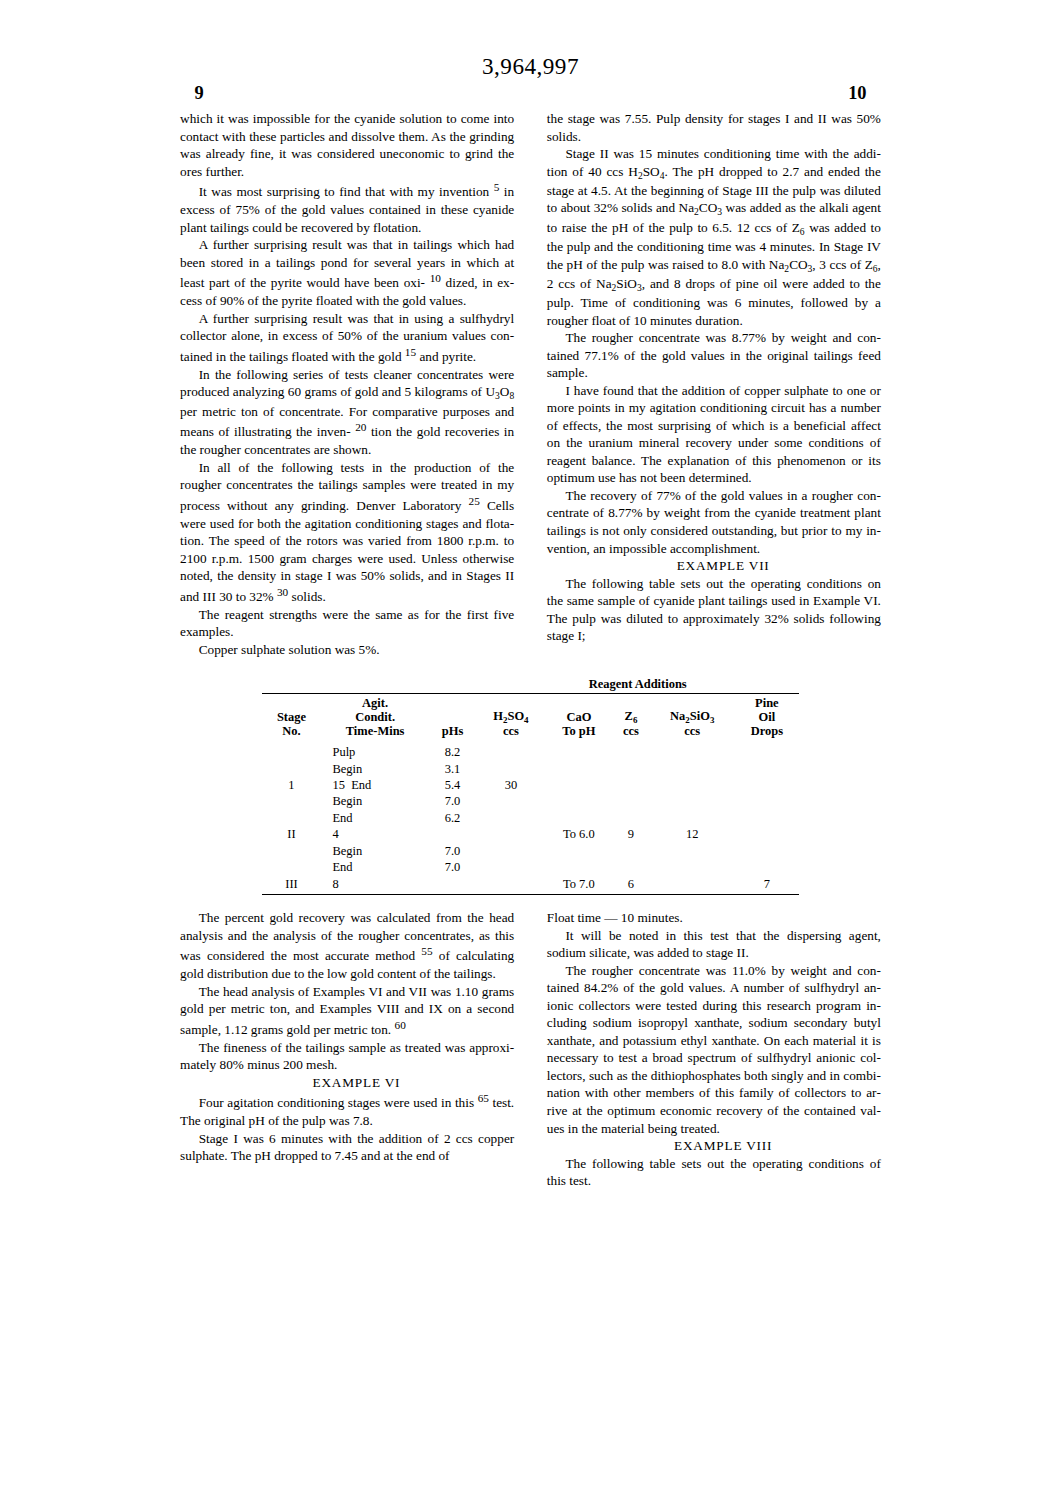3,964,997
9 10
which it was impossible for the cyanide solution to come into contact with these particles and dissolve them. As the grinding was already fine, it was considered uneconomic to grind the ores further.
It was most surprising to find that with my invention 5 in excess of 75% of the gold values contained in these cyanide plant tailings could be recovered by flotation.
A further surprising result was that in tailings which had been stored in a tailings pond for several years in which at least part of the pyrite would have been oxi- 10 dized, in excess of 90% of the pyrite floated with the gold values.
A further surprising result was that in using a sulfhydryl collector alone, in excess of 50% of the uranium values contained in the tailings floated with the gold 15 and pyrite.
In the following series of tests cleaner concentrates were produced analyzing 60 grams of gold and 5 kilograms of U3O8 per metric ton of concentrate. For comparative purposes and means of illustrating the inven- 20 tion the gold recoveries in the rougher concentrates are shown.
In all of the following tests in the production of the rougher concentrates the tailings samples were treated in my process without any grinding. Denver Laboratory 25 Cells were used for both the agitation conditioning stages and flotation. The speed of the rotors was varied from 1800 r.p.m. to 2100 r.p.m. 1500 gram charges were used. Unless otherwise noted, the density in stage I was 50% solids, and in Stages II and III 30 to 32% 30 solids.
The reagent strengths were the same as for the first five examples.
Copper sulphate solution was 5%.
the stage was 7.55. Pulp density for stages I and II was 50% solids.
Stage II was 15 minutes conditioning time with the addition of 40 ccs H2SO4. The pH dropped to 2.7 and ended the stage at 4.5. At the beginning of Stage III the pulp was diluted to about 32% solids and Na2CO3 was added as the alkali agent to raise the pH of the pulp to 6.5. 12 ccs of Z6 was added to the pulp and the conditioning time was 4 minutes. In Stage IV the pH of the pulp was raised to 8.0 with Na2CO3, 3 ccs of Z6, 2 ccs of Na2SiO3, and 8 drops of pine oil were added to the pulp. Time of conditioning was 6 minutes, followed by a rougher float of 10 minutes duration.
The rougher concentrate was 8.77% by weight and contained 77.1% of the gold values in the original tailings feed sample.
I have found that the addition of copper sulphate to one or more points in my agitation conditioning circuit has a number of effects, the most surprising of which is a beneficial affect on the uranium mineral recovery under some conditions of reagent balance. The explanation of this phenomenon or its optimum use has not been determined.
The recovery of 77% of the gold values in a rougher concentrate of 8.77% by weight from the cyanide treatment plant tailings is not only considered outstanding, but prior to my invention, an impossible accomplishment.
EXAMPLE VII
The following table sets out the operating conditions on the same sample of cyanide plant tailings used in Example VI. The pulp was diluted to approximately 32% solids following stage I;
| | Reagent Additions |
| --- | --- |
| Stage No. | Agit. Condit. Time-Mins | pHs | H 2 SO 4 ccs | CaO To pH | Z 6 ccs | Na 2 SiO 3 ccs | Pine Oil Drops |
| | Pulp | 8.2 | | | | | |
| | Begin | 3.1 | | | | | |
| 1 | 15 End | 5.4 | 30 | | | | |
| | Begin | 7.0 | | | | | |
| | End | 6.2 | | | | | |
| II | 4 | | | To 6.0 | 9 | 12 | |
| | Begin | 7.0 | | | | | |
| | End | 7.0 | | | | | |
| III | 8 | | | To 7.0 | 6 | | 7 |
The percent gold recovery was calculated from the head analysis and the analysis of the rougher concentrates, as this was considered the most accurate method 55 of calculating gold distribution due to the low gold content of the tailings.
The head analysis of Examples VI and VII was 1.10 grams gold per metric ton, and Examples VIII and IX on a second sample, 1.12 grams gold per metric ton. 60
The fineness of the tailings sample as treated was approximately 80% minus 200 mesh.
EXAMPLE VI
Four agitation conditioning stages were used in this 65 test. The original pH of the pulp was 7.8.
Stage I was 6 minutes with the addition of 2 ccs copper sulphate. The pH dropped to 7.45 and at the end of
Float time — 10 minutes.
It will be noted in this test that the dispersing agent, sodium silicate, was added to stage II.
The rougher concentrate was 11.0% by weight and contained 84.2% of the gold values. A number of sulfhydryl anionic collectors were tested during this research program including sodium isopropyl xanthate, sodium secondary butyl xanthate, and potassium ethyl xanthate. On each material it is necessary to test a broad spectrum of sulfhydryl anionic collectors, such as the dithiophosphates both singly and in combination with other members of this family of collectors to arrive at the optimum economic recovery of the contained values in the material being treated.
EXAMPLE VIII
The following table sets out the operating conditions of this test.